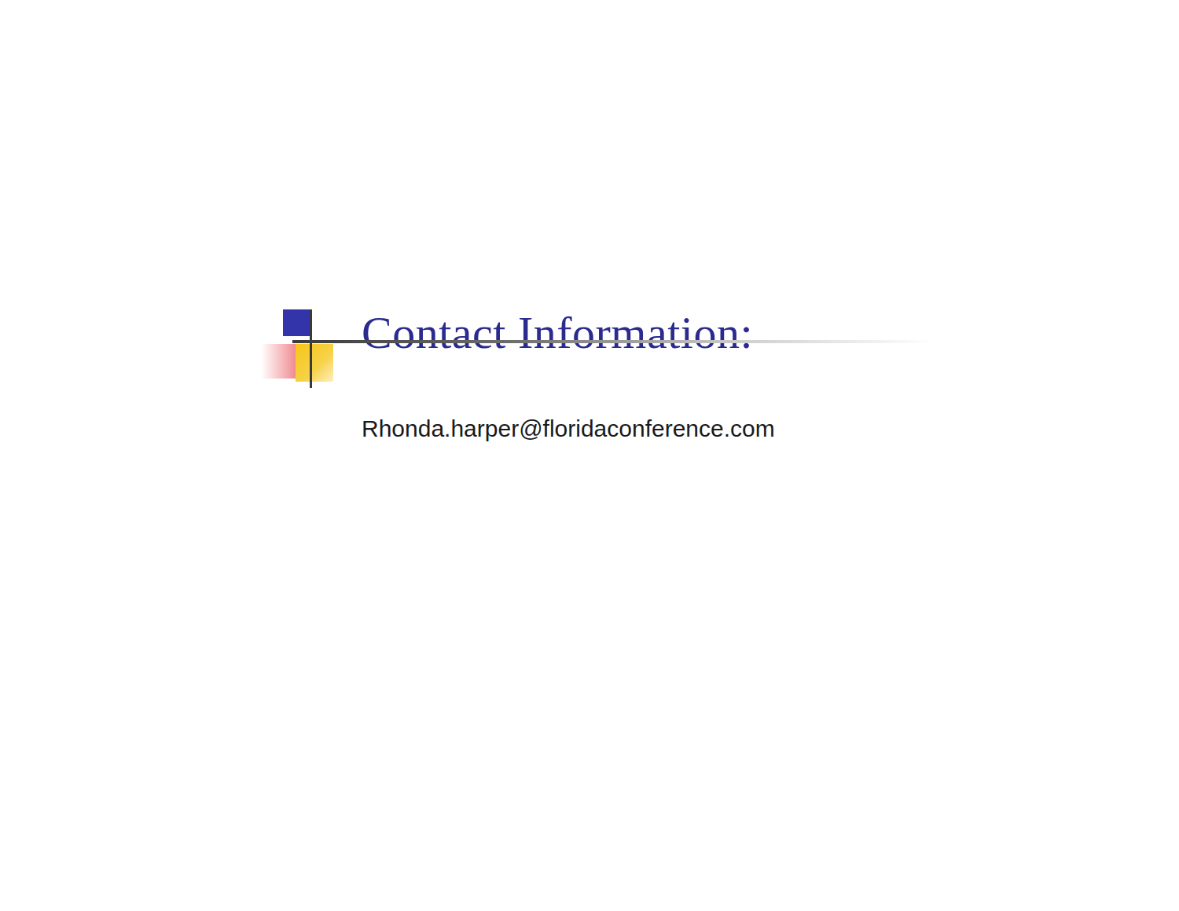Contact Information:
Rhonda.harper@floridaconference.com